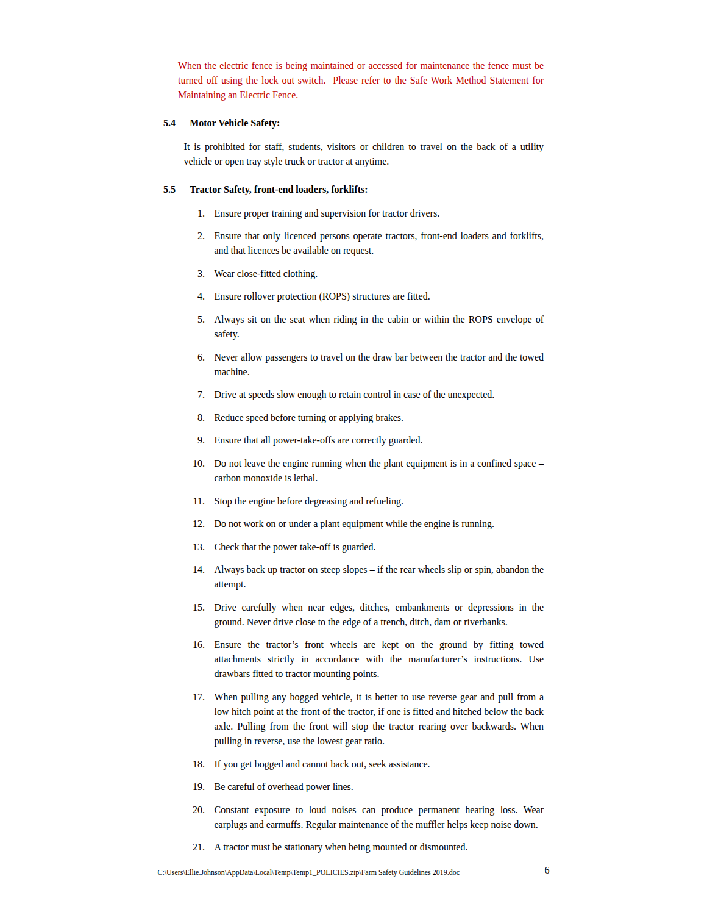When the electric fence is being maintained or accessed for maintenance the fence must be turned off using the lock out switch. Please refer to the Safe Work Method Statement for Maintaining an Electric Fence.
5.4 Motor Vehicle Safety:
It is prohibited for staff, students, visitors or children to travel on the back of a utility vehicle or open tray style truck or tractor at anytime.
5.5 Tractor Safety, front-end loaders, forklifts:
Ensure proper training and supervision for tractor drivers.
Ensure that only licenced persons operate tractors, front-end loaders and forklifts, and that licences be available on request.
Wear close-fitted clothing.
Ensure rollover protection (ROPS) structures are fitted.
Always sit on the seat when riding in the cabin or within the ROPS envelope of safety.
Never allow passengers to travel on the draw bar between the tractor and the towed machine.
Drive at speeds slow enough to retain control in case of the unexpected.
Reduce speed before turning or applying brakes.
Ensure that all power-take-offs are correctly guarded.
Do not leave the engine running when the plant equipment is in a confined space – carbon monoxide is lethal.
Stop the engine before degreasing and refueling.
Do not work on or under a plant equipment while the engine is running.
Check that the power take-off is guarded.
Always back up tractor on steep slopes – if the rear wheels slip or spin, abandon the attempt.
Drive carefully when near edges, ditches, embankments or depressions in the ground. Never drive close to the edge of a trench, ditch, dam or riverbanks.
Ensure the tractor’s front wheels are kept on the ground by fitting towed attachments strictly in accordance with the manufacturer’s instructions. Use drawbars fitted to tractor mounting points.
When pulling any bogged vehicle, it is better to use reverse gear and pull from a low hitch point at the front of the tractor, if one is fitted and hitched below the back axle. Pulling from the front will stop the tractor rearing over backwards. When pulling in reverse, use the lowest gear ratio.
If you get bogged and cannot back out, seek assistance.
Be careful of overhead power lines.
Constant exposure to loud noises can produce permanent hearing loss. Wear earplugs and earmuffs. Regular maintenance of the muffler helps keep noise down.
A tractor must be stationary when being mounted or dismounted.
C:\Users\Ellie.Johnson\AppData\Local\Temp\Temp1_POLICIES.zip\Farm Safety Guidelines 2019.doc 6